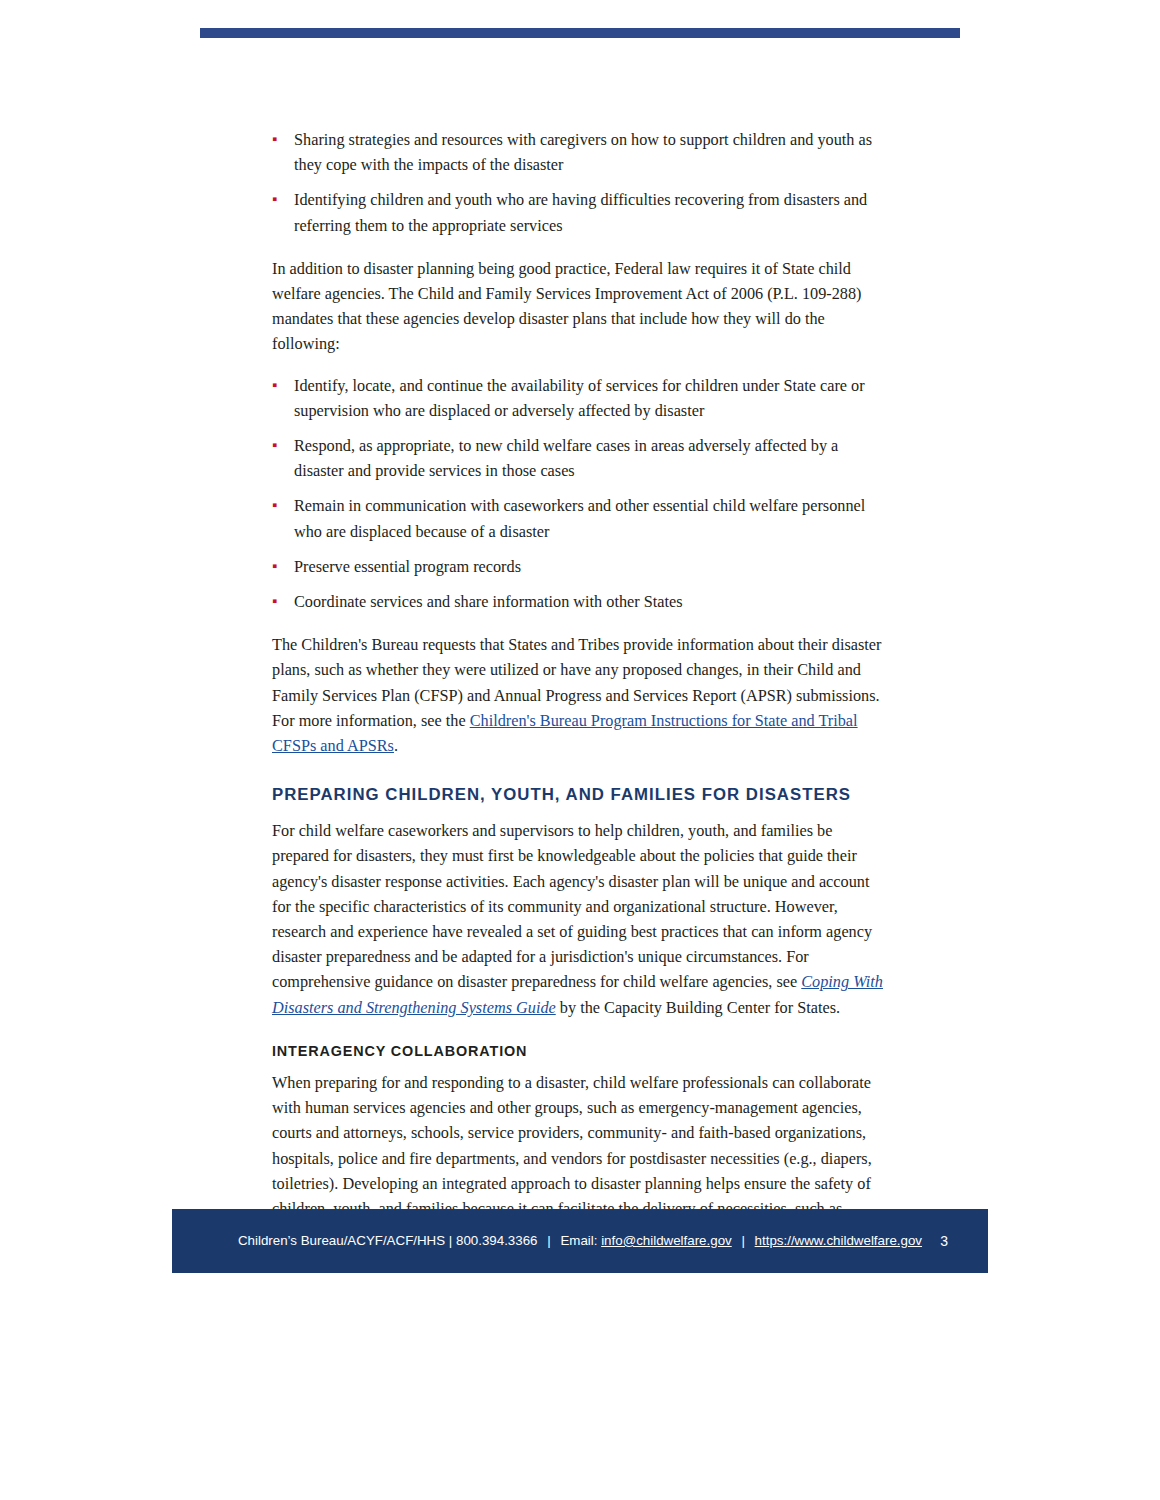Sharing strategies and resources with caregivers on how to support children and youth as they cope with the impacts of the disaster
Identifying children and youth who are having difficulties recovering from disasters and referring them to the appropriate services
In addition to disaster planning being good practice, Federal law requires it of State child welfare agencies. The Child and Family Services Improvement Act of 2006 (P.L. 109-288) mandates that these agencies develop disaster plans that include how they will do the following:
Identify, locate, and continue the availability of services for children under State care or supervision who are displaced or adversely affected by disaster
Respond, as appropriate, to new child welfare cases in areas adversely affected by a disaster and provide services in those cases
Remain in communication with caseworkers and other essential child welfare personnel who are displaced because of a disaster
Preserve essential program records
Coordinate services and share information with other States
The Children's Bureau requests that States and Tribes provide information about their disaster plans, such as whether they were utilized or have any proposed changes, in their Child and Family Services Plan (CFSP) and Annual Progress and Services Report (APSR) submissions. For more information, see the Children's Bureau Program Instructions for State and Tribal CFSPs and APSRs.
Preparing Children, Youth, and Families for Disasters
For child welfare caseworkers and supervisors to help children, youth, and families be prepared for disasters, they must first be knowledgeable about the policies that guide their agency's disaster response activities. Each agency's disaster plan will be unique and account for the specific characteristics of its community and organizational structure. However, research and experience have revealed a set of guiding best practices that can inform agency disaster preparedness and be adapted for a jurisdiction's unique circumstances. For comprehensive guidance on disaster preparedness for child welfare agencies, see Coping With Disasters and Strengthening Systems Guide by the Capacity Building Center for States.
Interagency Collaboration
When preparing for and responding to a disaster, child welfare professionals can collaborate with human services agencies and other groups, such as emergency-management agencies, courts and attorneys, schools, service providers, community- and faith-based organizations, hospitals, police and fire departments, and vendors for postdisaster necessities (e.g., diapers, toiletries). Developing an integrated approach to disaster planning helps ensure the safety of children, youth, and families because it can facilitate the delivery of necessities, such as income and health-care provision and maintenance, as well as other resources and services administered by outside organizations (Annie E. Casey Foundation, 2009).
Children’s Bureau/ACYF/ACF/HHS | 800.394.3366 | Email: info@childwelfare.gov | https://www.childwelfare.gov 3